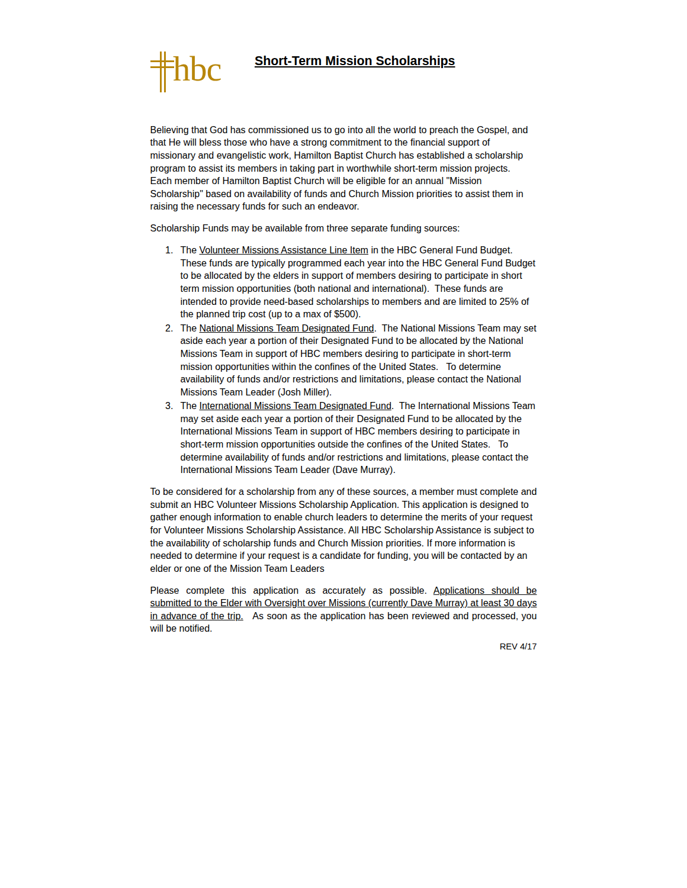hbc
Short-Term Mission Scholarships
Believing that God has commissioned us to go into all the world to preach the Gospel, and that He will bless those who have a strong commitment to the financial support of missionary and evangelistic work, Hamilton Baptist Church has established a scholarship program to assist its members in taking part in worthwhile short-term mission projects. Each member of Hamilton Baptist Church will be eligible for an annual "Mission Scholarship" based on availability of funds and Church Mission priorities to assist them in raising the necessary funds for such an endeavor.
Scholarship Funds may be available from three separate funding sources:
The Volunteer Missions Assistance Line Item in the HBC General Fund Budget. These funds are typically programmed each year into the HBC General Fund Budget to be allocated by the elders in support of members desiring to participate in short term mission opportunities (both national and international). These funds are intended to provide need-based scholarships to members and are limited to 25% of the planned trip cost (up to a max of $500).
The National Missions Team Designated Fund. The National Missions Team may set aside each year a portion of their Designated Fund to be allocated by the National Missions Team in support of HBC members desiring to participate in short-term mission opportunities within the confines of the United States. To determine availability of funds and/or restrictions and limitations, please contact the National Missions Team Leader (Josh Miller).
The International Missions Team Designated Fund. The International Missions Team may set aside each year a portion of their Designated Fund to be allocated by the International Missions Team in support of HBC members desiring to participate in short-term mission opportunities outside the confines of the United States. To determine availability of funds and/or restrictions and limitations, please contact the International Missions Team Leader (Dave Murray).
To be considered for a scholarship from any of these sources, a member must complete and submit an HBC Volunteer Missions Scholarship Application. This application is designed to gather enough information to enable church leaders to determine the merits of your request for Volunteer Missions Scholarship Assistance. All HBC Scholarship Assistance is subject to the availability of scholarship funds and Church Mission priorities. If more information is needed to determine if your request is a candidate for funding, you will be contacted by an elder or one of the Mission Team Leaders
Please complete this application as accurately as possible. Applications should be submitted to the Elder with Oversight over Missions (currently Dave Murray) at least 30 days in advance of the trip. As soon as the application has been reviewed and processed, you will be notified.
REV 4/17